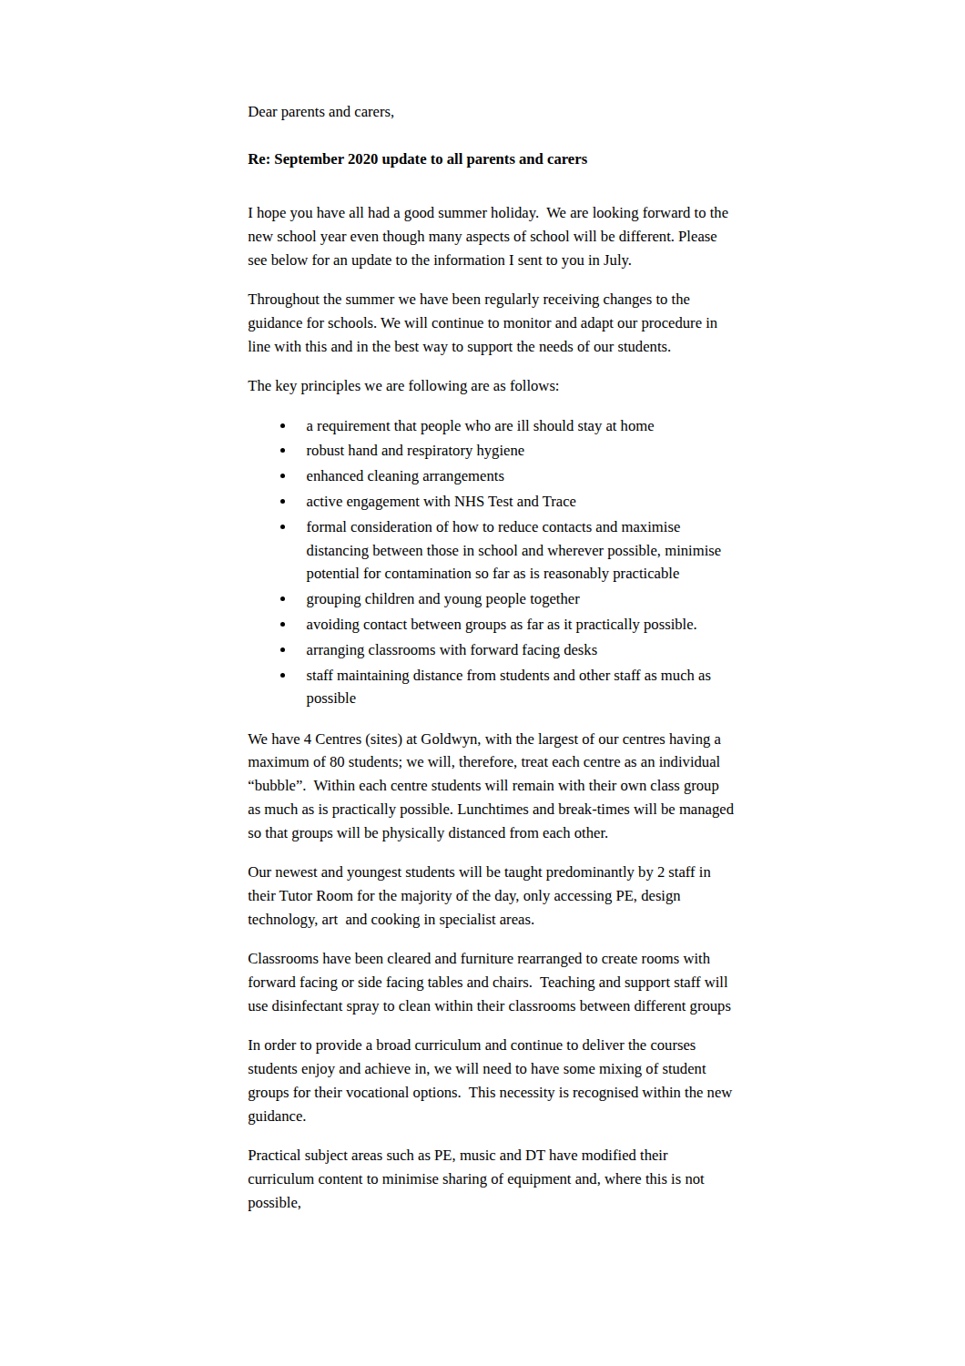Dear parents and carers,
Re: September 2020 update to all parents and carers
I hope you have all had a good summer holiday. We are looking forward to the new school year even though many aspects of school will be different. Please see below for an update to the information I sent to you in July.
Throughout the summer we have been regularly receiving changes to the guidance for schools. We will continue to monitor and adapt our procedure in line with this and in the best way to support the needs of our students.
The key principles we are following are as follows:
a requirement that people who are ill should stay at home
robust hand and respiratory hygiene
enhanced cleaning arrangements
active engagement with NHS Test and Trace
formal consideration of how to reduce contacts and maximise distancing between those in school and wherever possible, minimise potential for contamination so far as is reasonably practicable
grouping children and young people together
avoiding contact between groups as far as it practically possible.
arranging classrooms with forward facing desks
staff maintaining distance from students and other staff as much as possible
We have 4 Centres (sites) at Goldwyn, with the largest of our centres having a maximum of 80 students; we will, therefore, treat each centre as an individual “bubble”. Within each centre students will remain with their own class group as much as is practically possible. Lunchtimes and break-times will be managed so that groups will be physically distanced from each other.
Our newest and youngest students will be taught predominantly by 2 staff in their Tutor Room for the majority of the day, only accessing PE, design technology, art and cooking in specialist areas.
Classrooms have been cleared and furniture rearranged to create rooms with forward facing or side facing tables and chairs. Teaching and support staff will use disinfectant spray to clean within their classrooms between different groups
In order to provide a broad curriculum and continue to deliver the courses students enjoy and achieve in, we will need to have some mixing of student groups for their vocational options. This necessity is recognised within the new guidance.
Practical subject areas such as PE, music and DT have modified their curriculum content to minimise sharing of equipment and, where this is not possible,